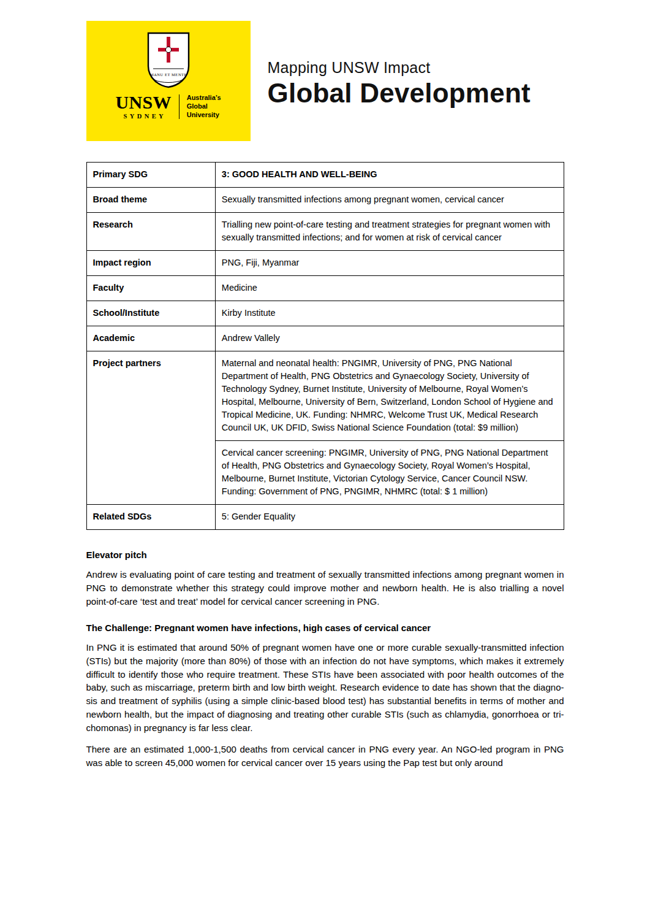MANU ET MENTE
UNSW SYDNEY
Australia’s
Global
University
Mapping UNSW Impact
Global Development
| Primary SDG | 3: GOOD HEALTH AND WELL-BEING |
| Broad theme | Sexually transmitted infections among pregnant women, cervical cancer |
| Research | Trialling new point-of-care testing and treatment strategies for pregnant women with sexually transmitted infections; and for women at risk of cervical cancer |
| Impact region | PNG, Fiji, Myanmar |
| Faculty | Medicine |
| School/Institute | Kirby Institute |
| Academic | Andrew Vallely |
| Project partners | Maternal and neonatal health: PNGIMR, University of PNG, PNG National Department of Health, PNG Obstetrics and Gynaecology Society, University of Technology Sydney, Burnet Institute, University of Melbourne, Royal Women’s Hospital, Melbourne, University of Bern, Switzerland, London School of Hygiene and Tropical Medicine, UK. Funding: NHMRC, Welcome Trust UK, Medical Research Council UK, UK DFID, Swiss National Science Foundation (total: $9 million) |
| Cervical cancer screening: PNGIMR, University of PNG, PNG National Department of Health, PNG Obstetrics and Gynaecology Society, Royal Women’s Hospital, Melbourne, Burnet Institute, Victorian Cytology Service, Cancer Council NSW. Funding: Government of PNG, PNGIMR, NHMRC (total: $ 1 million) |
| Related SDGs | 5: Gender Equality |
Elevator pitch
Andrew is evaluating point of care testing and treatment of sexually transmitted infections among pregnant women in PNG to demonstrate whether this strategy could improve mother and newborn health. He is also trialling a novel point-of-care ‘test and treat’ model for cervical cancer screening in PNG.
The Challenge: Pregnant women have infections, high cases of cervical cancer
In PNG it is estimated that around 50% of pregnant women have one or more curable sexually-transmitted infection (STIs) but the majority (more than 80%) of those with an infection do not have symptoms, which makes it extremely difficult to identify those who require treatment. These STIs have been associated with poor health outcomes of the baby, such as miscarriage, preterm birth and low birth weight. Research evidence to date has shown that the diagnosis and treatment of syphilis (using a simple clinic-based blood test) has substantial benefits in terms of mother and newborn health, but the impact of diagnosing and treating other curable STIs (such as chlamydia, gonorrhoea or trichomonas) in pregnancy is far less clear.
There are an estimated 1,000-1,500 deaths from cervical cancer in PNG every year. An NGO-led program in PNG was able to screen 45,000 women for cervical cancer over 15 years using the Pap test but only around